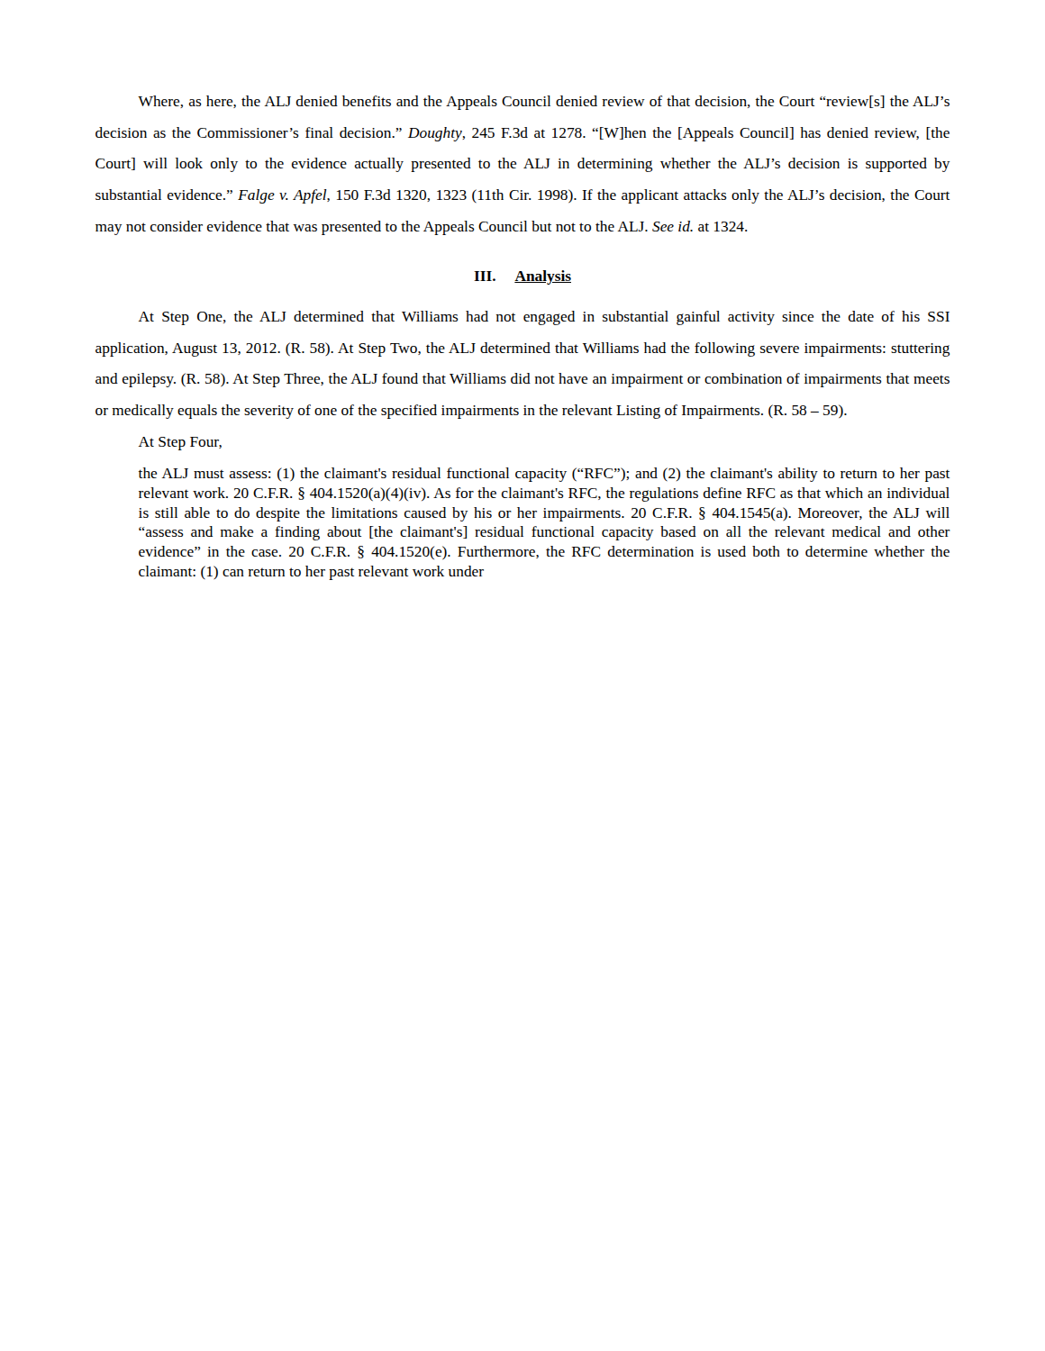Where, as here, the ALJ denied benefits and the Appeals Council denied review of that decision, the Court “review[s] the ALJ’s decision as the Commissioner’s final decision.” Doughty, 245 F.3d at 1278. “[W]hen the [Appeals Council] has denied review, [the Court] will look only to the evidence actually presented to the ALJ in determining whether the ALJ’s decision is supported by substantial evidence.” Falge v. Apfel, 150 F.3d 1320, 1323 (11th Cir. 1998). If the applicant attacks only the ALJ’s decision, the Court may not consider evidence that was presented to the Appeals Council but not to the ALJ. See id. at 1324.
III. Analysis
At Step One, the ALJ determined that Williams had not engaged in substantial gainful activity since the date of his SSI application, August 13, 2012. (R. 58). At Step Two, the ALJ determined that Williams had the following severe impairments: stuttering and epilepsy. (R. 58). At Step Three, the ALJ found that Williams did not have an impairment or combination of impairments that meets or medically equals the severity of one of the specified impairments in the relevant Listing of Impairments. (R. 58 – 59).
At Step Four,
the ALJ must assess: (1) the claimant's residual functional capacity (“RFC”); and (2) the claimant's ability to return to her past relevant work. 20 C.F.R. § 404.1520(a)(4)(iv). As for the claimant's RFC, the regulations define RFC as that which an individual is still able to do despite the limitations caused by his or her impairments. 20 C.F.R. § 404.1545(a). Moreover, the ALJ will “assess and make a finding about [the claimant's] residual functional capacity based on all the relevant medical and other evidence” in the case. 20 C.F.R. § 404.1520(e). Furthermore, the RFC determination is used both to determine whether the claimant: (1) can return to her past relevant work under